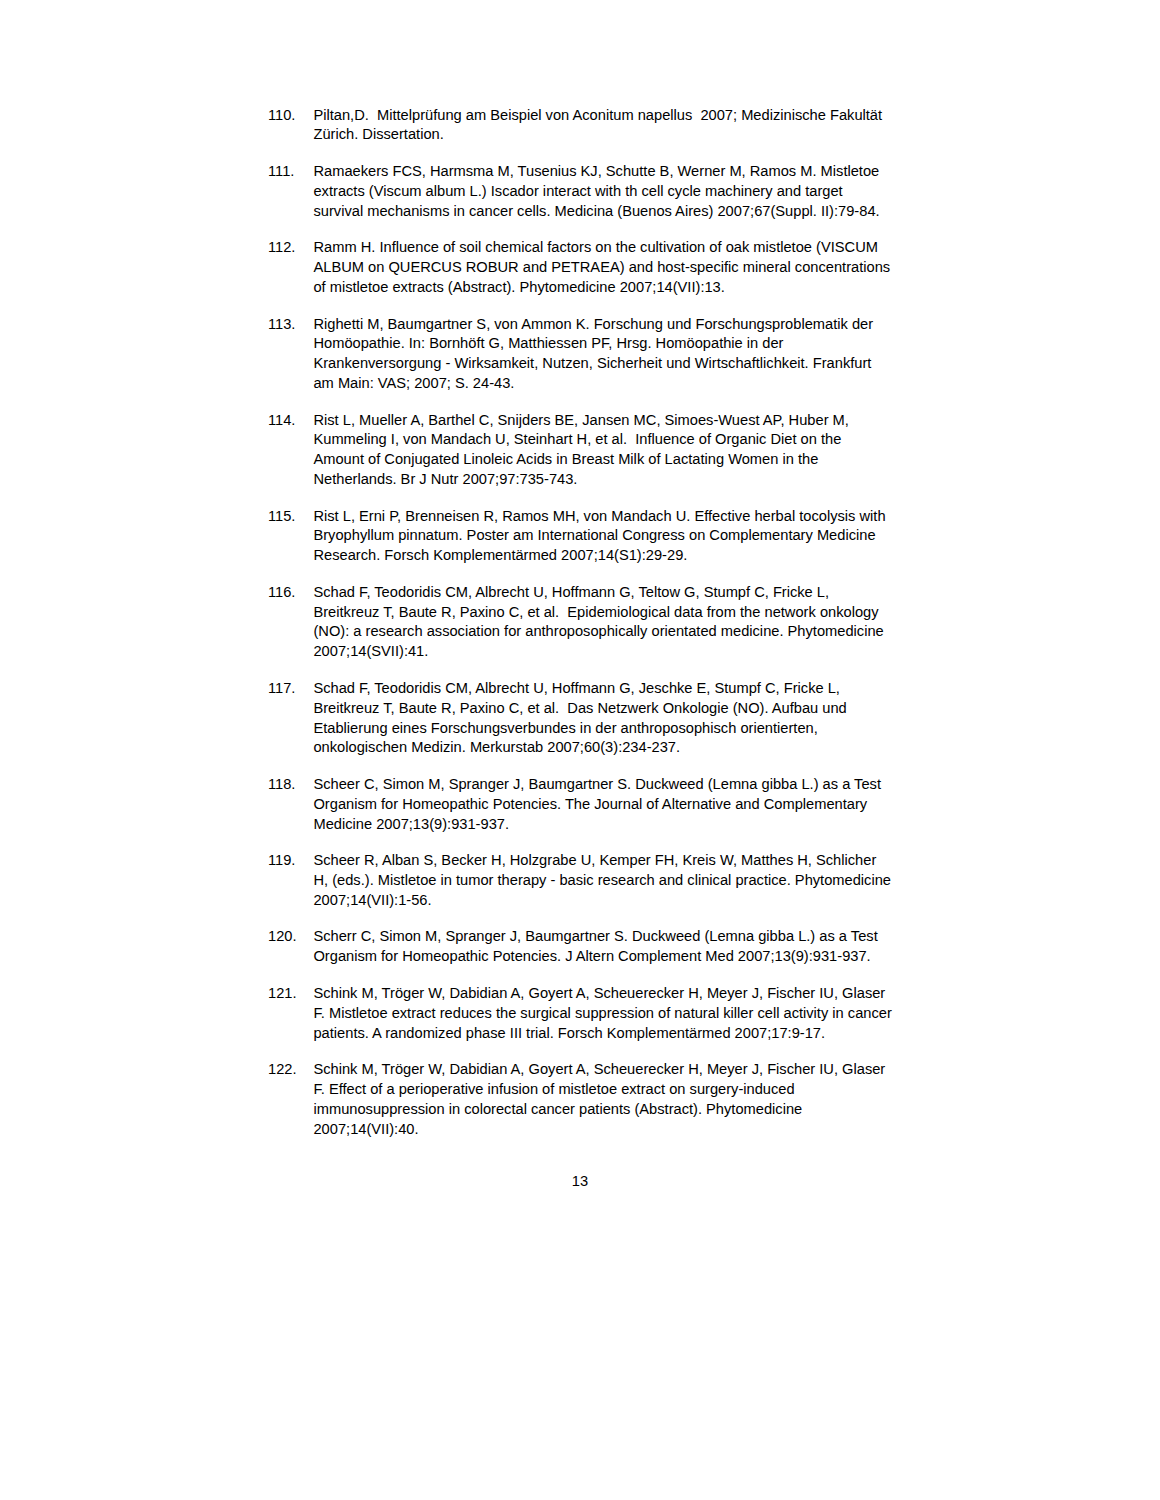110. Piltan,D. Mittelprüfung am Beispiel von Aconitum napellus 2007; Medizinische Fakultät Zürich. Dissertation.
111. Ramaekers FCS, Harmsma M, Tusenius KJ, Schutte B, Werner M, Ramos M. Mistletoe extracts (Viscum album L.) Iscador interact with th cell cycle machinery and target survival mechanisms in cancer cells. Medicina (Buenos Aires) 2007;67(Suppl. II):79-84.
112. Ramm H. Influence of soil chemical factors on the cultivation of oak mistletoe (VISCUM ALBUM on QUERCUS ROBUR and PETRAEA) and host-specific mineral concentrations of mistletoe extracts (Abstract). Phytomedicine 2007;14(VII):13.
113. Righetti M, Baumgartner S, von Ammon K. Forschung und Forschungsproblematik der Homöopathie. In: Bornhöft G, Matthiessen PF, Hrsg. Homöopathie in der Krankenversorgung - Wirksamkeit, Nutzen, Sicherheit und Wirtschaftlichkeit. Frankfurt am Main: VAS; 2007; S. 24-43.
114. Rist L, Mueller A, Barthel C, Snijders BE, Jansen MC, Simoes-Wuest AP, Huber M, Kummeling I, von Mandach U, Steinhart H, et al. Influence of Organic Diet on the Amount of Conjugated Linoleic Acids in Breast Milk of Lactating Women in the Netherlands. Br J Nutr 2007;97:735-743.
115. Rist L, Erni P, Brenneisen R, Ramos MH, von Mandach U. Effective herbal tocolysis with Bryophyllum pinnatum. Poster am International Congress on Complementary Medicine Research. Forsch Komplementärmed 2007;14(S1):29-29.
116. Schad F, Teodoridis CM, Albrecht U, Hoffmann G, Teltow G, Stumpf C, Fricke L, Breitkreuz T, Baute R, Paxino C, et al. Epidemiological data from the network onkology (NO): a research association for anthroposophically orientated medicine. Phytomedicine 2007;14(SVII):41.
117. Schad F, Teodoridis CM, Albrecht U, Hoffmann G, Jeschke E, Stumpf C, Fricke L, Breitkreuz T, Baute R, Paxino C, et al. Das Netzwerk Onkologie (NO). Aufbau und Etablierung eines Forschungsverbundes in der anthroposophisch orientierten, onkologischen Medizin. Merkurstab 2007;60(3):234-237.
118. Scheer C, Simon M, Spranger J, Baumgartner S. Duckweed (Lemna gibba L.) as a Test Organism for Homeopathic Potencies. The Journal of Alternative and Complementary Medicine 2007;13(9):931-937.
119. Scheer R, Alban S, Becker H, Holzgrabe U, Kemper FH, Kreis W, Matthes H, Schlicher H, (eds.). Mistletoe in tumor therapy - basic research and clinical practice. Phytomedicine 2007;14(VII):1-56.
120. Scherr C, Simon M, Spranger J, Baumgartner S. Duckweed (Lemna gibba L.) as a Test Organism for Homeopathic Potencies. J Altern Complement Med 2007;13(9):931-937.
121. Schink M, Tröger W, Dabidian A, Goyert A, Scheuerecker H, Meyer J, Fischer IU, Glaser F. Mistletoe extract reduces the surgical suppression of natural killer cell activity in cancer patients. A randomized phase III trial. Forsch Komplementärmed 2007;17:9-17.
122. Schink M, Tröger W, Dabidian A, Goyert A, Scheuerecker H, Meyer J, Fischer IU, Glaser F. Effect of a perioperative infusion of mistletoe extract on surgery-induced immunosuppression in colorectal cancer patients (Abstract). Phytomedicine 2007;14(VII):40.
13